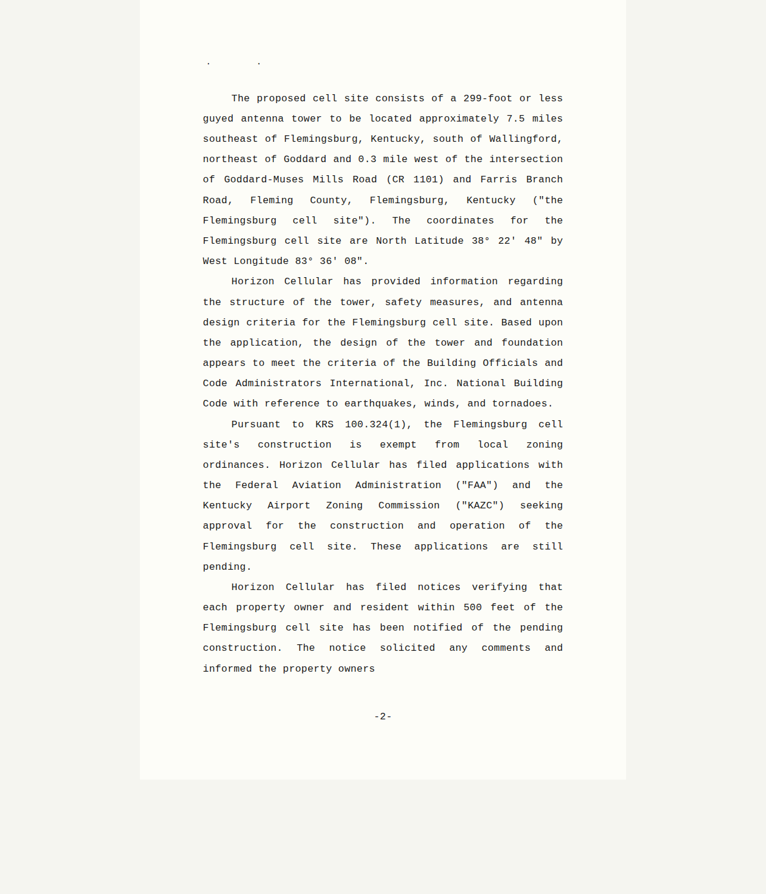. .
The proposed cell site consists of a 299-foot or less guyed antenna tower to be located approximately 7.5 miles southeast of Flemingsburg, Kentucky, south of Wallingford, northeast of Goddard and 0.3 mile west of the intersection of Goddard-Muses Mills Road (CR 1101) and Farris Branch Road, Fleming County, Flemingsburg, Kentucky ("the Flemingsburg cell site"). The coordinates for the Flemingsburg cell site are North Latitude 38° 22' 48" by West Longitude 83° 36' 08".
Horizon Cellular has provided information regarding the structure of the tower, safety measures, and antenna design criteria for the Flemingsburg cell site. Based upon the application, the design of the tower and foundation appears to meet the criteria of the Building Officials and Code Administrators International, Inc. National Building Code with reference to earthquakes, winds, and tornadoes.
Pursuant to KRS 100.324(1), the Flemingsburg cell site's construction is exempt from local zoning ordinances. Horizon Cellular has filed applications with the Federal Aviation Administration ("FAA") and the Kentucky Airport Zoning Commission ("KAZC") seeking approval for the construction and operation of the Flemingsburg cell site. These applications are still pending.
Horizon Cellular has filed notices verifying that each property owner and resident within 500 feet of the Flemingsburg cell site has been notified of the pending construction. The notice solicited any comments and informed the property owners
-2-